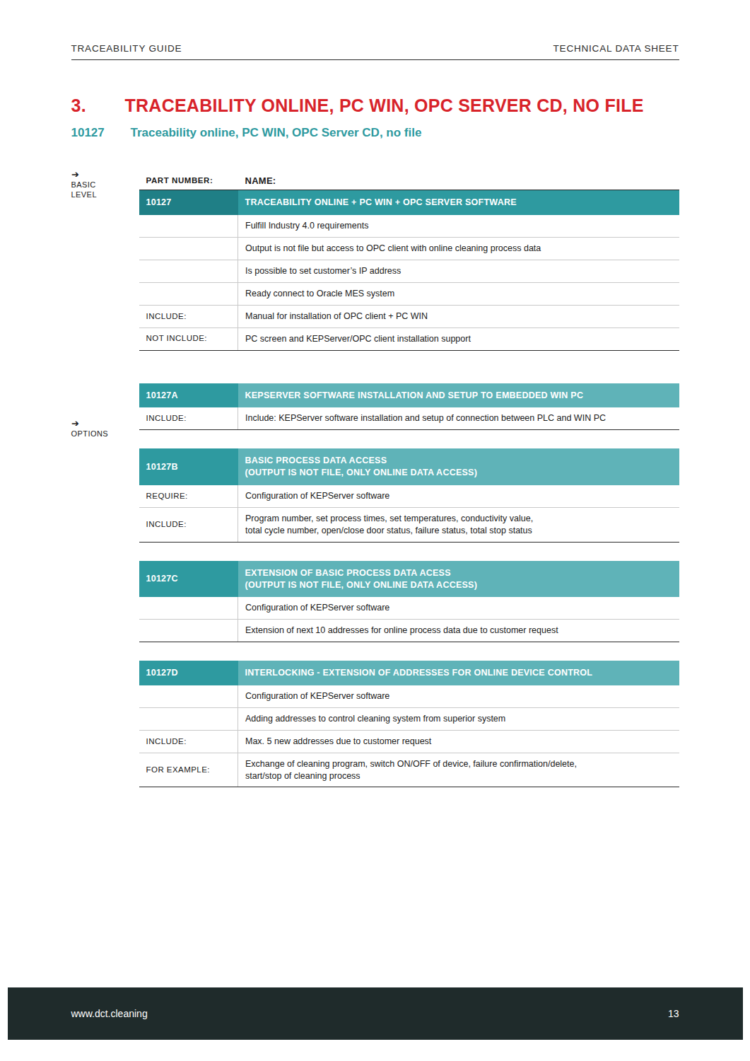Traceability Guide
Technical Data Sheet
3. Traceability online, PC WIN, OPC Server CD, no file
10127 Traceability online, PC WIN, OPC Server CD, no file
➔ Basic
level
| Part number: | Name: |
| 10127 | Traceability online + PC WIN + OPC Server software |
| | Fulfill Industry 4.0 requirements |
| | Output is not file but access to OPC client with online cleaning process data |
| | Is possible to set customer’s IP address |
| | Ready connect to Oracle MES system |
| Include: | Manual for installation of OPC client + PC WIN |
| Not include: | PC screen and KEPServer/OPC client installation support |
➔ Options
| 10127A | KEPServer software installation and setup to embedded WIN PC |
| Include: | Include: KEPServer software installation and setup of connection between PLC and WIN PC |
| 10127B | Basic process data access (output is not file, only online data access) |
| Require: | Configuration of KEPServer software |
| Include: | Program number, set process times, set temperatures, conductivity value, total cycle number, open/close door status, failure status, total stop status |
| 10127C | Extension of basic process data acess (output is not file, only online data access) |
| | Configuration of KEPServer software |
| | Extension of next 10 addresses for online process data due to customer request |
| 10127D | Interlocking - extension of addresses for online device control |
| | Configuration of KEPServer software |
| | Adding addresses to control cleaning system from superior system |
| Include: | Max. 5 new addresses due to customer request |
| For example: | Exchange of cleaning program, switch ON/OFF of device, failure confirmation/delete, start/stop of cleaning process |
www.dct.cleaning
13